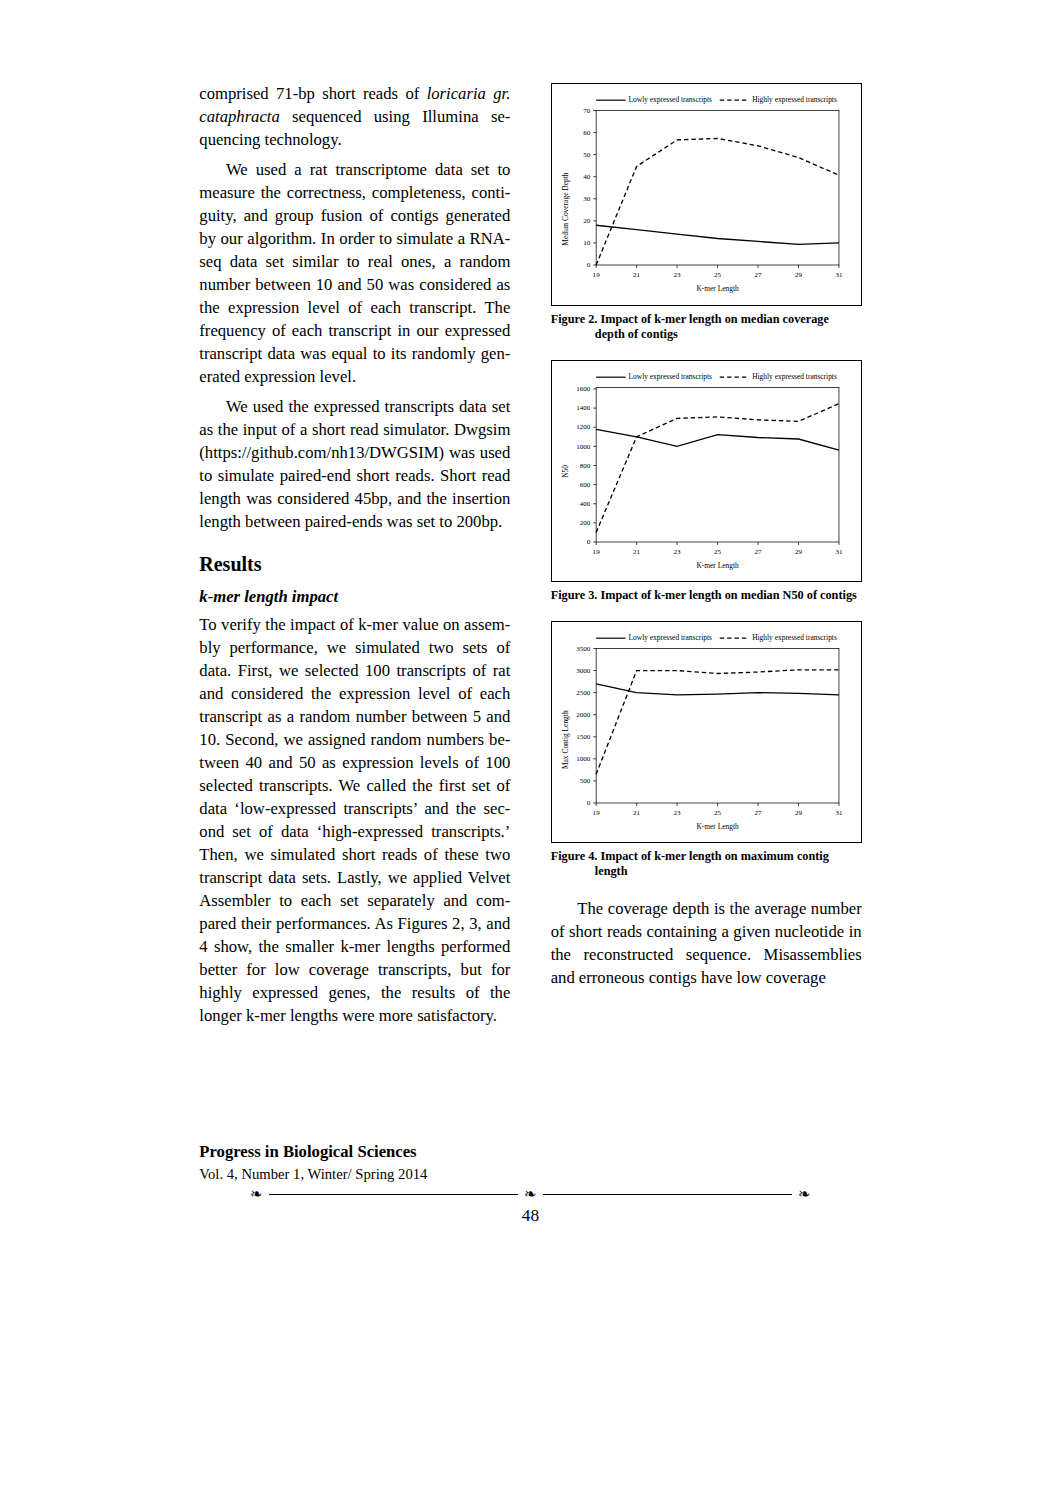comprised 71-bp short reads of loricaria gr. cataphracta sequenced using Illumina sequencing technology.
We used a rat transcriptome data set to measure the correctness, completeness, contiguity, and group fusion of contigs generated by our algorithm. In order to simulate a RNA-seq data set similar to real ones, a random number between 10 and 50 was considered as the expression level of each transcript. The frequency of each transcript in our expressed transcript data was equal to its randomly generated expression level.
We used the expressed transcripts data set as the input of a short read simulator. Dwgsim (https://github.com/nh13/DWGSIM) was used to simulate paired-end short reads. Short read length was considered 45bp, and the insertion length between paired-ends was set to 200bp.
Results
k-mer length impact
To verify the impact of k-mer value on assembly performance, we simulated two sets of data. First, we selected 100 transcripts of rat and considered the expression level of each transcript as a random number between 5 and 10. Second, we assigned random numbers between 40 and 50 as expression levels of 100 selected transcripts. We called the first set of data ‘low-expressed transcripts’ and the second set of data ‘high-expressed transcripts.’ Then, we simulated short reads of these two transcript data sets. Lastly, we applied Velvet Assembler to each set separately and compared their performances. As Figures 2, 3, and 4 show, the smaller k-mer lengths performed better for low coverage transcripts, but for highly expressed genes, the results of the longer k-mer lengths were more satisfactory.
Lowly expressed transcripts Highly expressed transcripts 0 10 20 30 40 50 60 70 Median Coverage Depth 19 21 23 25 27 29 31 K-mer Length
Figure 2. Impact of k-mer length on median coveragedepth of contigs
Lowly expressed transcripts Highly expressed transcripts 0 200 400 600 800 1000 1200 1400 1600 N50 19 21 23 25 27 29 31 K-mer Length
Figure 3. Impact of k-mer length on median N50 of contigs
Lowly expressed transcripts Highly expressed transcripts 0 500 1000 1500 2000 2500 3000 3500 Max Contig Length 19 21 23 25 27 29 31 K-mer Length
Figure 4. Impact of k-mer length on maximum contiglength
The coverage depth is the average number of short reads containing a given nucleotide in the reconstructed sequence. Misassemblies and erroneous contigs have low coverage
Progress in Biological Sciences
Vol. 4, Number 1, Winter/ Spring 2014
❧ ❧ ❧
48